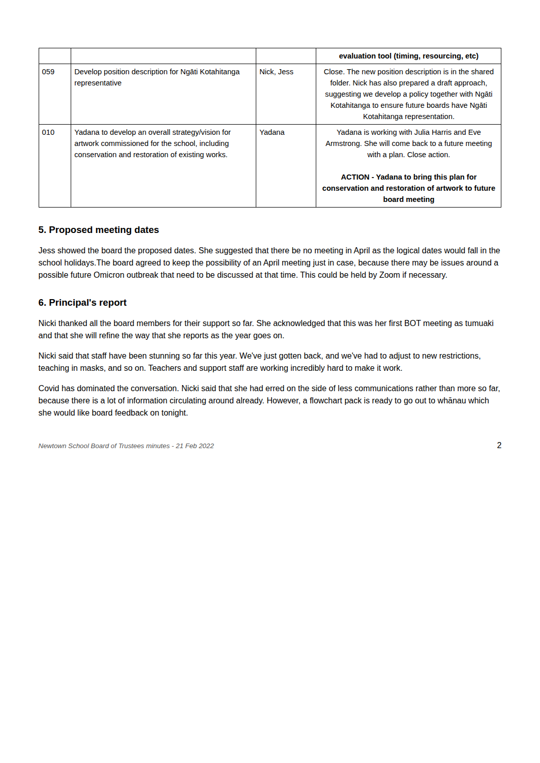| | | | evaluation tool (timing, resourcing, etc) |
| 059 | Develop position description for Ngāti Kotahitanga representative | Nick, Jess | Close. The new position description is in the shared folder. Nick has also prepared a draft approach, suggesting we develop a policy together with Ngāti Kotahitanga to ensure future boards have Ngāti Kotahitanga representation. |
| 010 | Yadana to develop an overall strategy/vision for artwork commissioned for the school, including conservation and restoration of existing works. | Yadana | Yadana is working with Julia Harris and Eve Armstrong. She will come back to a future meeting with a plan. Close action. ACTION - Yadana to bring this plan for conservation and restoration of artwork to future board meeting |
5. Proposed meeting dates
Jess showed the board the proposed dates. She suggested that there be no meeting in April as the logical dates would fall in the school holidays.The board agreed to keep the possibility of an April meeting just in case, because there may be issues around a possible future Omicron outbreak that need to be discussed at that time. This could be held by Zoom if necessary.
6. Principal's report
Nicki thanked all the board members for their support so far. She acknowledged that this was her first BOT meeting as tumuaki and that she will refine the way that she reports as the year goes on.
Nicki said that staff have been stunning so far this year. We've just gotten back, and we've had to adjust to new restrictions, teaching in masks, and so on. Teachers and support staff are working incredibly hard to make it work.
Covid has dominated the conversation. Nicki said that she had erred on the side of less communications rather than more so far, because there is a lot of information circulating around already. However, a flowchart pack is ready to go out to whānau which she would like board feedback on tonight.
Newtown School Board of Trustees minutes - 21 Feb 2022 2